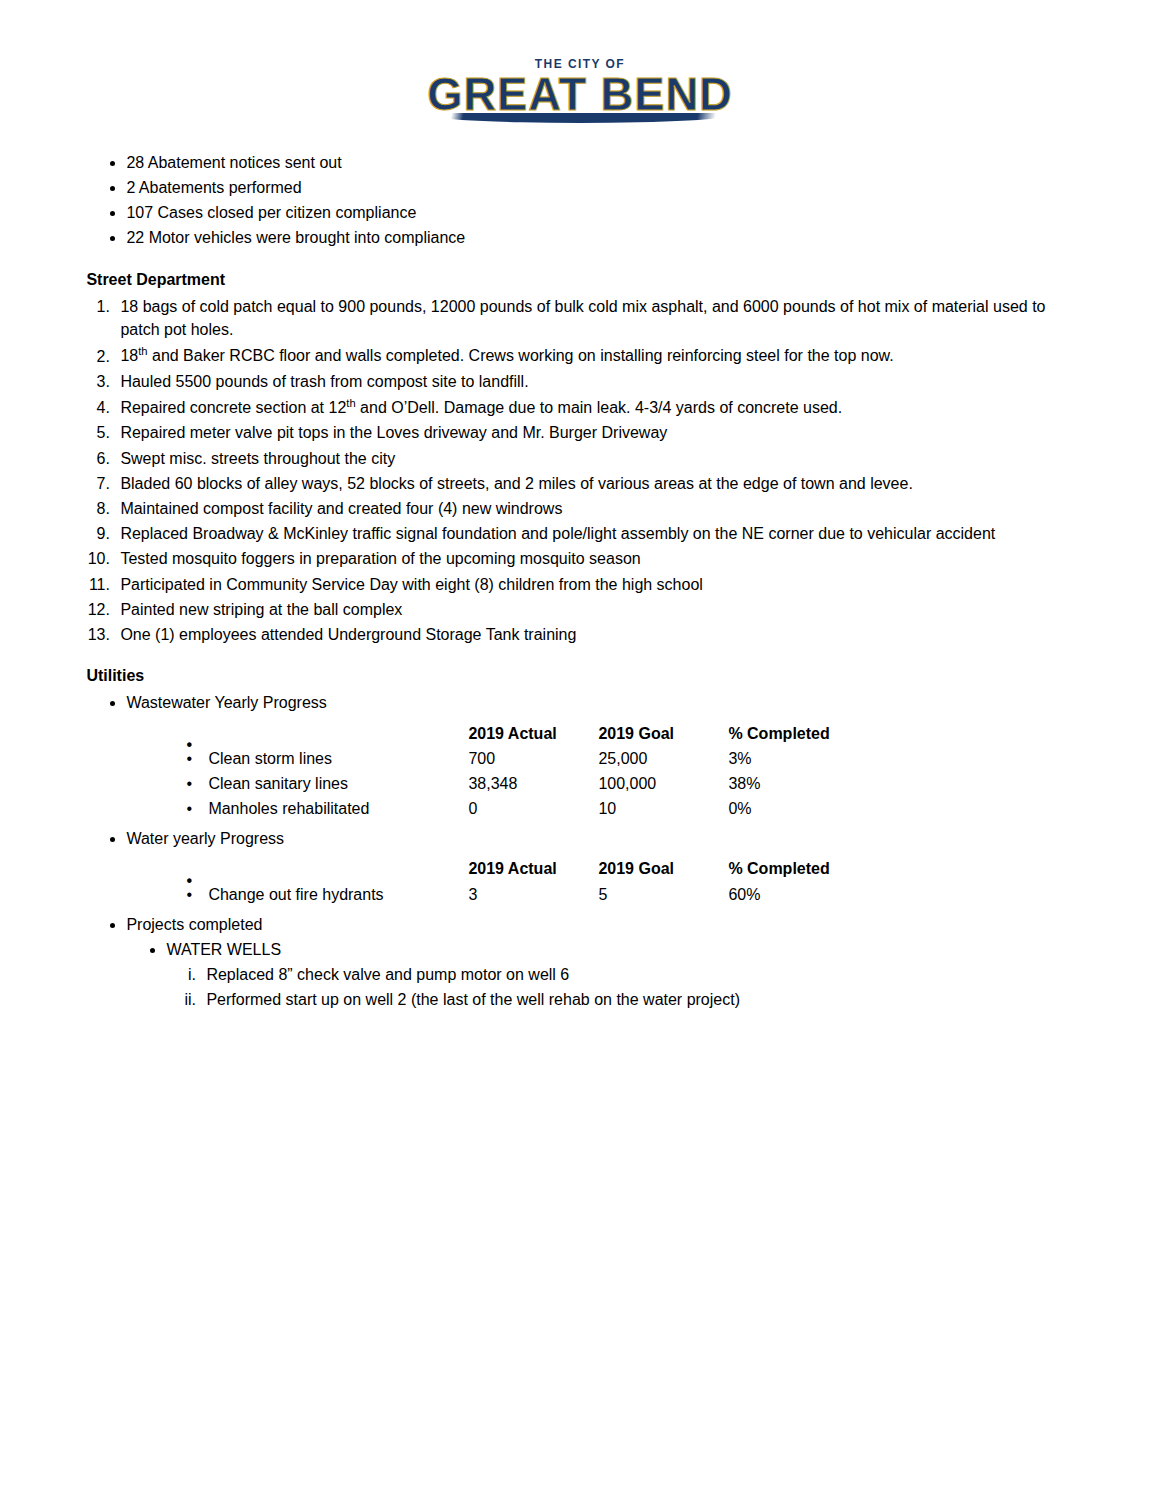THE CITY OF
GREAT BEND
28 Abatement notices sent out
2 Abatements performed
107 Cases closed per citizen compliance
22 Motor vehicles were brought into compliance
Street Department
18 bags of cold patch equal to 900 pounds, 12000 pounds of bulk cold mix asphalt, and 6000 pounds of hot mix of material used to patch pot holes.
18th and Baker RCBC floor and walls completed. Crews working on installing reinforcing steel for the top now.
Hauled 5500 pounds of trash from compost site to landfill.
Repaired concrete section at 12th and O’Dell. Damage due to main leak. 4-3/4 yards of concrete used.
Repaired meter valve pit tops in the Loves driveway and Mr. Burger Driveway
Swept misc. streets throughout the city
Bladed 60 blocks of alley ways, 52 blocks of streets, and 2 miles of various areas at the edge of town and levee.
Maintained compost facility and created four (4) new windrows
Replaced Broadway & McKinley traffic signal foundation and pole/light assembly on the NE corner due to vehicular accident
Tested mosquito foggers in preparation of the upcoming mosquito season
Participated in Community Service Day with eight (8) children from the high school
Painted new striping at the ball complex
One (1) employees attended Underground Storage Tank training
Utilities
Wastewater Yearly Progress
| | 2019 Actual | 2019 Goal | % Completed |
| --- | --- | --- | --- |
| Clean storm lines | 700 | 25,000 | 3% |
| Clean sanitary lines | 38,348 | 100,000 | 38% |
| Manholes rehabilitated | 0 | 10 | 0% |
Water yearly Progress
| | 2019 Actual | 2019 Goal | % Completed |
| --- | --- | --- | --- |
| Change out fire hydrants | 3 | 5 | 60% |
Projects completed
WATER WELLS
Replaced 8” check valve and pump motor on well 6
Performed start up on well 2 (the last of the well rehab on the water project)